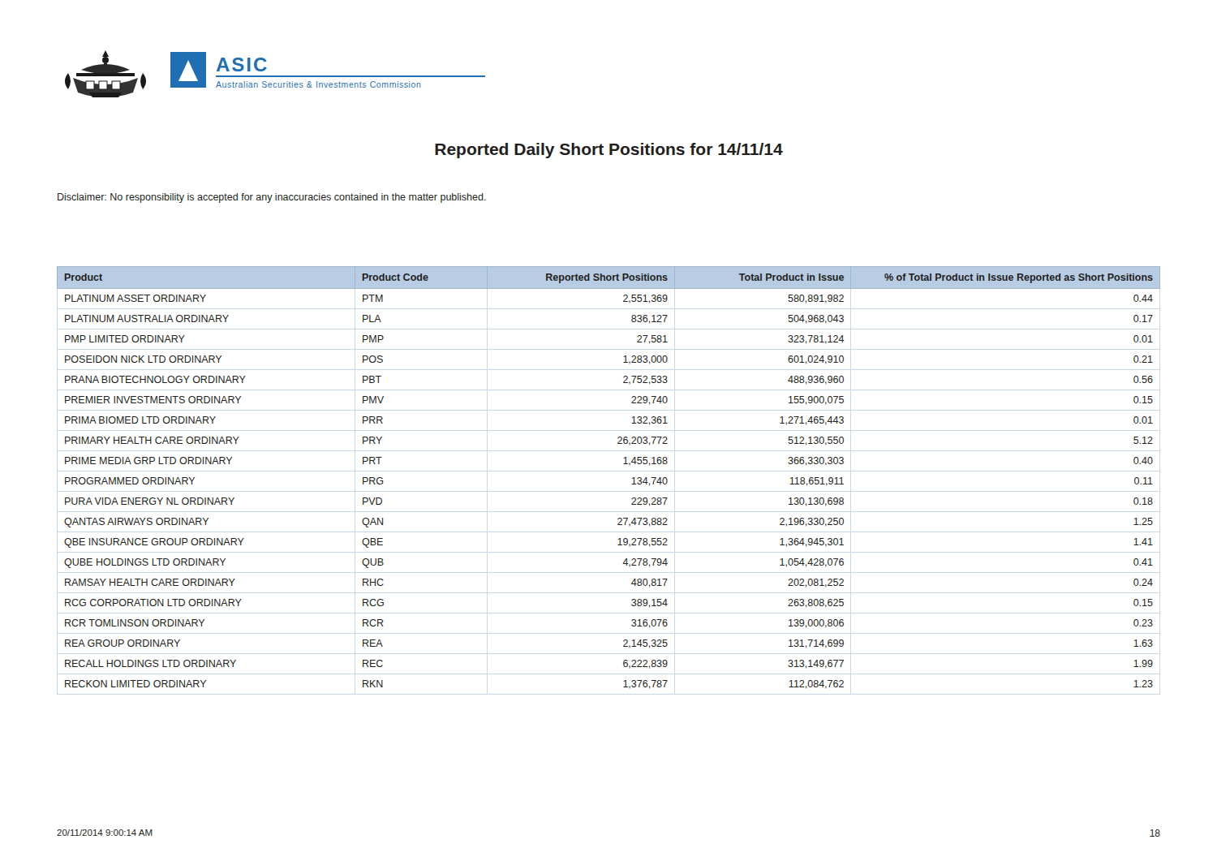ASIC Australian Securities & Investments Commission
Reported Daily Short Positions for 14/11/14
Disclaimer: No responsibility is accepted for any inaccuracies contained in the matter published.
| Product | Product Code | Reported Short Positions | Total Product in Issue | % of Total Product in Issue Reported as Short Positions |
| --- | --- | --- | --- | --- |
| PLATINUM ASSET ORDINARY | PTM | 2,551,369 | 580,891,982 | 0.44 |
| PLATINUM AUSTRALIA ORDINARY | PLA | 836,127 | 504,968,043 | 0.17 |
| PMP LIMITED ORDINARY | PMP | 27,581 | 323,781,124 | 0.01 |
| POSEIDON NICK LTD ORDINARY | POS | 1,283,000 | 601,024,910 | 0.21 |
| PRANA BIOTECHNOLOGY ORDINARY | PBT | 2,752,533 | 488,936,960 | 0.56 |
| PREMIER INVESTMENTS ORDINARY | PMV | 229,740 | 155,900,075 | 0.15 |
| PRIMA BIOMED LTD ORDINARY | PRR | 132,361 | 1,271,465,443 | 0.01 |
| PRIMARY HEALTH CARE ORDINARY | PRY | 26,203,772 | 512,130,550 | 5.12 |
| PRIME MEDIA GRP LTD ORDINARY | PRT | 1,455,168 | 366,330,303 | 0.40 |
| PROGRAMMED ORDINARY | PRG | 134,740 | 118,651,911 | 0.11 |
| PURA VIDA ENERGY NL ORDINARY | PVD | 229,287 | 130,130,698 | 0.18 |
| QANTAS AIRWAYS ORDINARY | QAN | 27,473,882 | 2,196,330,250 | 1.25 |
| QBE INSURANCE GROUP ORDINARY | QBE | 19,278,552 | 1,364,945,301 | 1.41 |
| QUBE HOLDINGS LTD ORDINARY | QUB | 4,278,794 | 1,054,428,076 | 0.41 |
| RAMSAY HEALTH CARE ORDINARY | RHC | 480,817 | 202,081,252 | 0.24 |
| RCG CORPORATION LTD ORDINARY | RCG | 389,154 | 263,808,625 | 0.15 |
| RCR TOMLINSON ORDINARY | RCR | 316,076 | 139,000,806 | 0.23 |
| REA GROUP ORDINARY | REA | 2,145,325 | 131,714,699 | 1.63 |
| RECALL HOLDINGS LTD ORDINARY | REC | 6,222,839 | 313,149,677 | 1.99 |
| RECKON LIMITED ORDINARY | RKN | 1,376,787 | 112,084,762 | 1.23 |
20/11/2014 9:00:14 AM 18